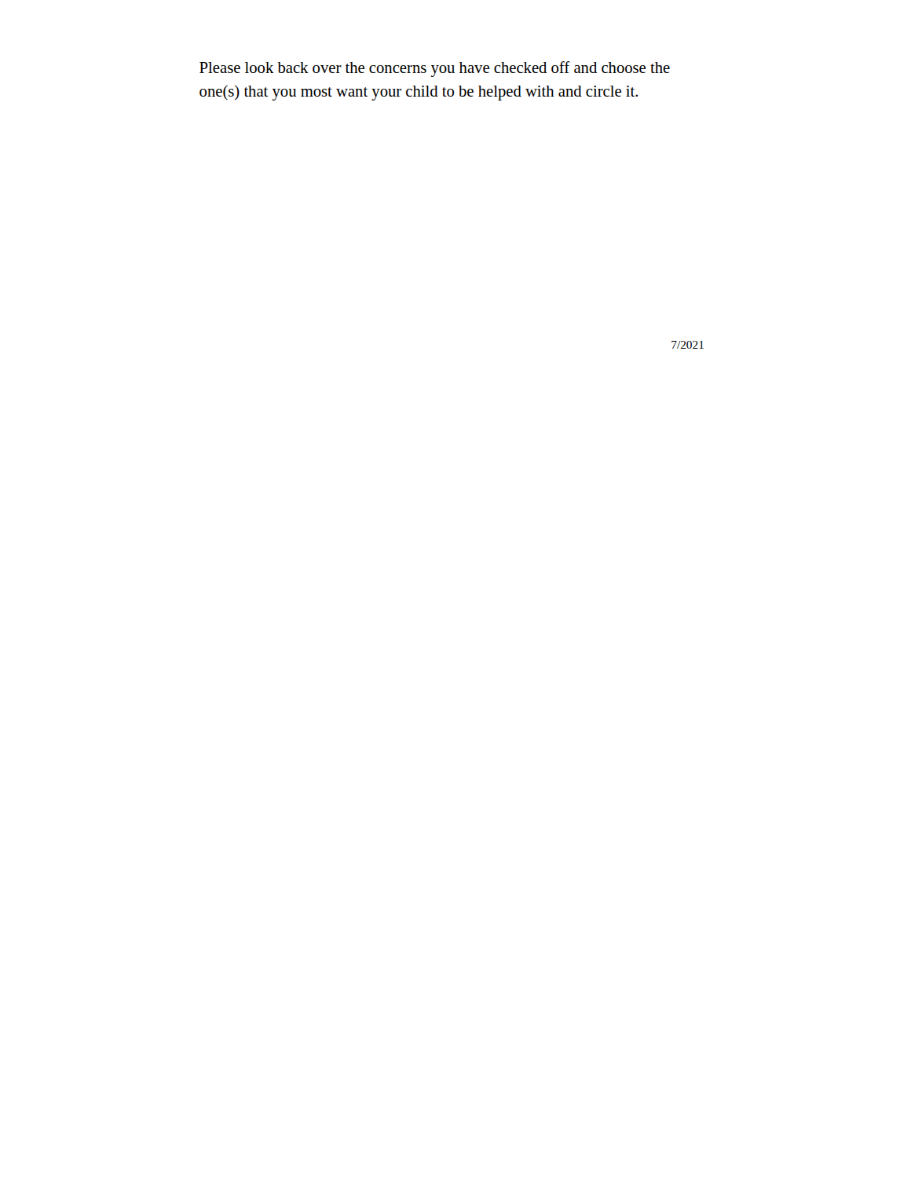Please look back over the concerns you have checked off and choose the one(s) that you most want your child to be helped with and circle it.
7/2021